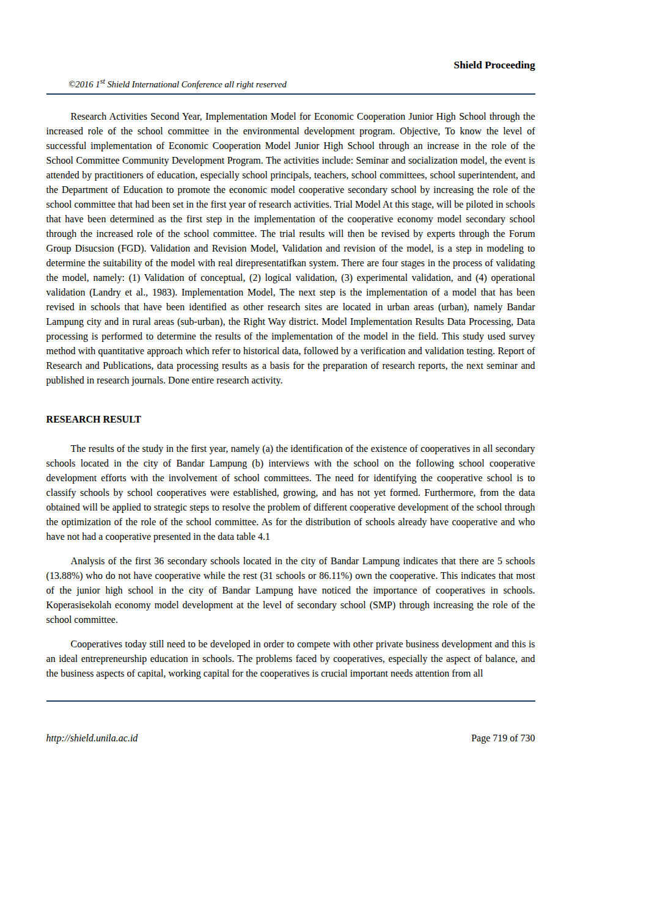Shield Proceeding
©2016 1st Shield International Conference all right reserved
Research Activities Second Year, Implementation Model for Economic Cooperation Junior High School through the increased role of the school committee in the environmental development program. Objective, To know the level of successful implementation of Economic Cooperation Model Junior High School through an increase in the role of the School Committee Community Development Program. The activities include: Seminar and socialization model, the event is attended by practitioners of education, especially school principals, teachers, school committees, school superintendent, and the Department of Education to promote the economic model cooperative secondary school by increasing the role of the school committee that had been set in the first year of research activities. Trial Model At this stage, will be piloted in schools that have been determined as the first step in the implementation of the cooperative economy model secondary school through the increased role of the school committee. The trial results will then be revised by experts through the Forum Group Disucsion (FGD). Validation and Revision Model, Validation and revision of the model, is a step in modeling to determine the suitability of the model with real direpresentatifkan system. There are four stages in the process of validating the model, namely: (1) Validation of conceptual, (2) logical validation, (3) experimental validation, and (4) operational validation (Landry et al., 1983). Implementation Model, The next step is the implementation of a model that has been revised in schools that have been identified as other research sites are located in urban areas (urban), namely Bandar Lampung city and in rural areas (sub-urban), the Right Way district. Model Implementation Results Data Processing, Data processing is performed to determine the results of the implementation of the model in the field. This study used survey method with quantitative approach which refer to historical data, followed by a verification and validation testing. Report of Research and Publications, data processing results as a basis for the preparation of research reports, the next seminar and published in research journals. Done entire research activity.
RESEARCH RESULT
The results of the study in the first year, namely (a) the identification of the existence of cooperatives in all secondary schools located in the city of Bandar Lampung (b) interviews with the school on the following school cooperative development efforts with the involvement of school committees. The need for identifying the cooperative school is to classify schools by school cooperatives were established, growing, and has not yet formed. Furthermore, from the data obtained will be applied to strategic steps to resolve the problem of different cooperative development of the school through the optimization of the role of the school committee. As for the distribution of schools already have cooperative and who have not had a cooperative presented in the data table 4.1
Analysis of the first 36 secondary schools located in the city of Bandar Lampung indicates that there are 5 schools (13.88%) who do not have cooperative while the rest (31 schools or 86.11%) own the cooperative. This indicates that most of the junior high school in the city of Bandar Lampung have noticed the importance of cooperatives in schools. Koperasisekolah economy model development at the level of secondary school (SMP) through increasing the role of the school committee.
Cooperatives today still need to be developed in order to compete with other private business development and this is an ideal entrepreneurship education in schools. The problems faced by cooperatives, especially the aspect of balance, and the business aspects of capital, working capital for the cooperatives is crucial important needs attention from all
http://shield.unila.ac.id Page 719 of 730